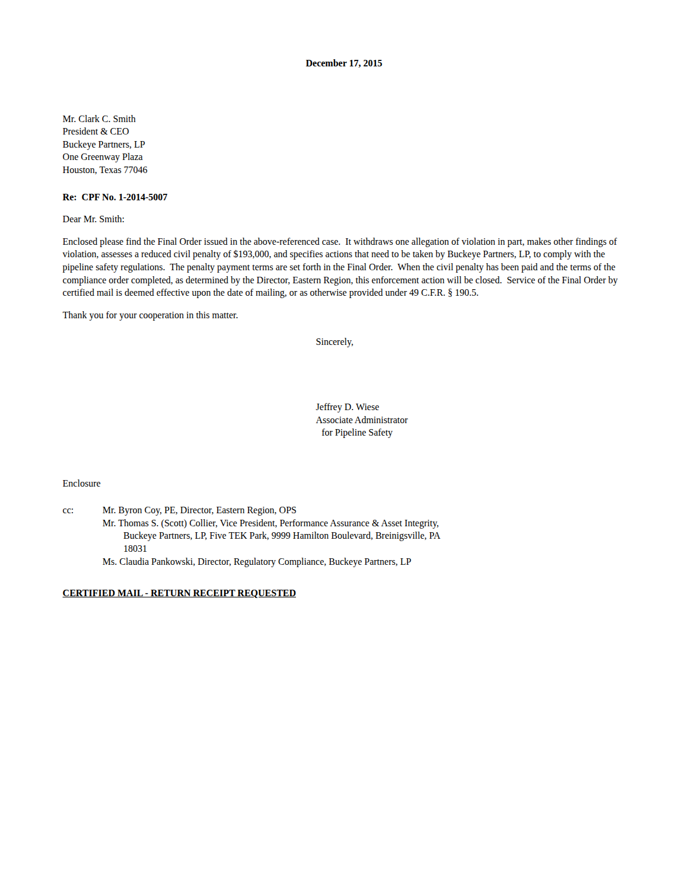December 17, 2015
Mr. Clark C. Smith
President & CEO
Buckeye Partners, LP
One Greenway Plaza
Houston, Texas 77046
Re: CPF No. 1-2014-5007
Dear Mr. Smith:
Enclosed please find the Final Order issued in the above-referenced case. It withdraws one allegation of violation in part, makes other findings of violation, assesses a reduced civil penalty of $193,000, and specifies actions that need to be taken by Buckeye Partners, LP, to comply with the pipeline safety regulations. The penalty payment terms are set forth in the Final Order. When the civil penalty has been paid and the terms of the compliance order completed, as determined by the Director, Eastern Region, this enforcement action will be closed. Service of the Final Order by certified mail is deemed effective upon the date of mailing, or as otherwise provided under 49 C.F.R. § 190.5.
Thank you for your cooperation in this matter.
Sincerely,
Jeffrey D. Wiese
Associate Administrator
for Pipeline Safety
Enclosure
| cc: | Mr. Byron Coy, PE, Director, Eastern Region, OPS Mr. Thomas S. (Scott) Collier, Vice President, Performance Assurance & Asset Integrity, Buckeye Partners, LP, Five TEK Park, 9999 Hamilton Boulevard, Breinigsville, PA 18031 Ms. Claudia Pankowski, Director, Regulatory Compliance, Buckeye Partners, LP |
CERTIFIED MAIL - RETURN RECEIPT REQUESTED